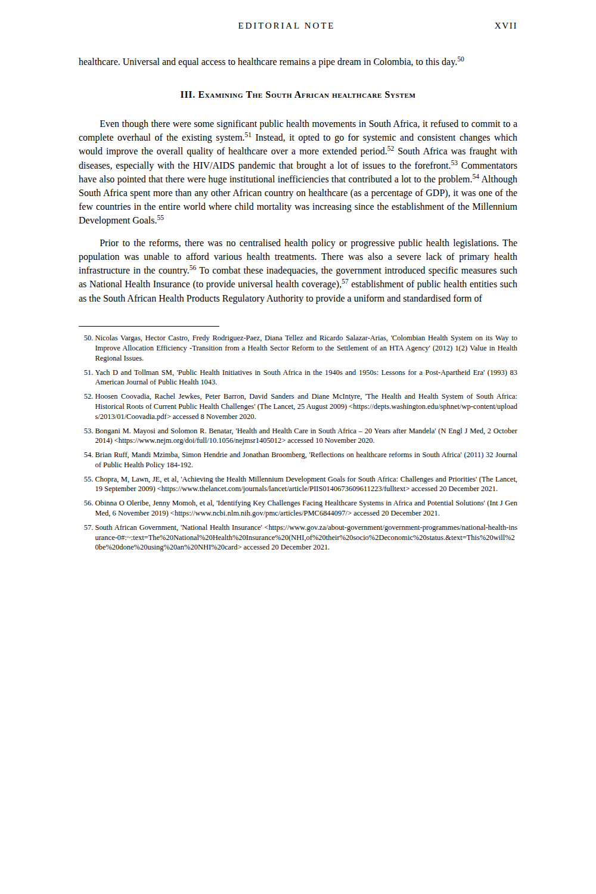EDITORIAL NOTE XVII
healthcare. Universal and equal access to healthcare remains a pipe dream in Colombia, to this day.50
III. Examining The South African healthcare System
Even though there were some significant public health movements in South Africa, it refused to commit to a complete overhaul of the existing system.51 Instead, it opted to go for systemic and consistent changes which would improve the overall quality of healthcare over a more extended period.52 South Africa was fraught with diseases, especially with the HIV/AIDS pandemic that brought a lot of issues to the forefront.53 Commentators have also pointed that there were huge institutional inefficiencies that contributed a lot to the problem.54 Although South Africa spent more than any other African country on healthcare (as a percentage of GDP), it was one of the few countries in the entire world where child mortality was increasing since the establishment of the Millennium Development Goals.55
Prior to the reforms, there was no centralised health policy or progressive public health legislations. The population was unable to afford various health treatments. There was also a severe lack of primary health infrastructure in the country.56 To combat these inadequacies, the government introduced specific measures such as National Health Insurance (to provide universal health coverage),57 establishment of public health entities such as the South African Health Products Regulatory Authority to provide a uniform and standardised form of
Nicolas Vargas, Hector Castro, Fredy Rodriguez-Paez, Diana Tellez and Ricardo Salazar-Arias, 'Colombian Health System on its Way to Improve Allocation Efficiency -Transition from a Health Sector Reform to the Settlement of an HTA Agency' (2012) 1(2) Value in Health Regional Issues.
Yach D and Tollman SM, 'Public Health Initiatives in South Africa in the 1940s and 1950s: Lessons for a Post-Apartheid Era' (1993) 83 American Journal of Public Health 1043.
Hoosen Coovadia, Rachel Jewkes, Peter Barron, David Sanders and Diane McIntyre, 'The Health and Health System of South Africa: Historical Roots of Current Public Health Challenges' (The Lancet, 25 August 2009) <https://depts.washington.edu/sphnet/wp-content/uploads/2013/01/Coovadia.pdf> accessed 8 November 2020.
Bongani M. Mayosi and Solomon R. Benatar, 'Health and Health Care in South Africa – 20 Years after Mandela' (N Engl J Med, 2 October 2014) <https://www.nejm.org/doi/full/10.1056/nejmsr1405012> accessed 10 November 2020.
Brian Ruff, Mandi Mzimba, Simon Hendrie and Jonathan Broomberg, 'Reflections on healthcare reforms in South Africa' (2011) 32 Journal of Public Health Policy 184-192.
Chopra, M, Lawn, JE, et al, 'Achieving the Health Millennium Development Goals for South Africa: Challenges and Priorities' (The Lancet, 19 September 2009) <https://www.thelancet.com/journals/lancet/article/PIIS0140673609611223/fulltext> accessed 20 December 2021.
Obinna O Oleribe, Jenny Momoh, et al, 'Identifying Key Challenges Facing Healthcare Systems in Africa and Potential Solutions' (Int J Gen Med, 6 November 2019) <https://www.ncbi.nlm.nih.gov/pmc/articles/PMC6844097/> accessed 20 December 2021.
South African Government, 'National Health Insurance' <https://www.gov.za/about-government/government-programmes/national-health-insurance-0#:~:text=The%20National%20Health%20Insurance%20(NHI,of%20their%20socio%2Deconomic%20status.&text=This%20will%20be%20done%20using%20an%20NHI%20card> accessed 20 December 2021.